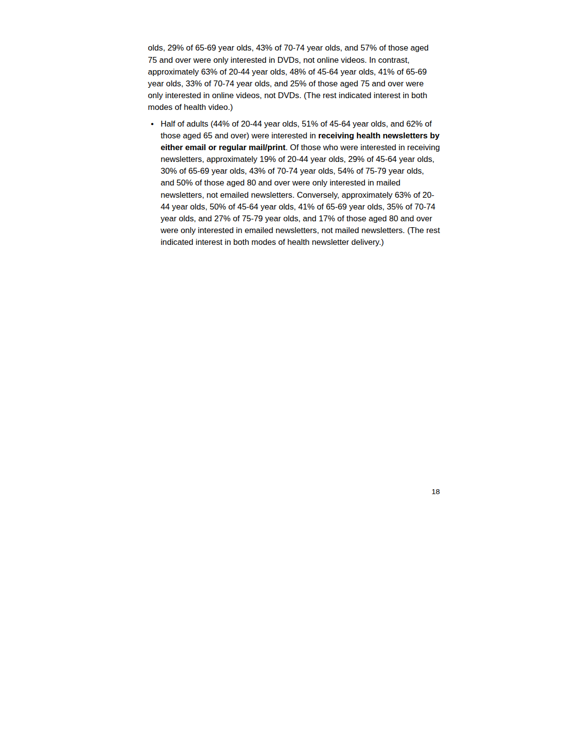olds, 29% of 65-69 year olds, 43% of 70-74 year olds, and 57% of those aged 75 and over were only interested in DVDs, not online videos. In contrast, approximately 63% of 20-44 year olds, 48% of 45-64 year olds, 41% of 65-69 year olds, 33% of 70-74 year olds, and 25% of those aged 75 and over were only interested in online videos, not DVDs. (The rest indicated interest in both modes of health video.)
Half of adults (44% of 20-44 year olds, 51% of 45-64 year olds, and 62% of those aged 65 and over) were interested in receiving health newsletters by either email or regular mail/print. Of those who were interested in receiving newsletters, approximately 19% of 20-44 year olds, 29% of 45-64 year olds, 30% of 65-69 year olds, 43% of 70-74 year olds, 54% of 75-79 year olds, and 50% of those aged 80 and over were only interested in mailed newsletters, not emailed newsletters. Conversely, approximately 63% of 20-44 year olds, 50% of 45-64 year olds, 41% of 65-69 year olds, 35% of 70-74 year olds, and 27% of 75-79 year olds, and 17% of those aged 80 and over were only interested in emailed newsletters, not mailed newsletters. (The rest indicated interest in both modes of health newsletter delivery.)
18